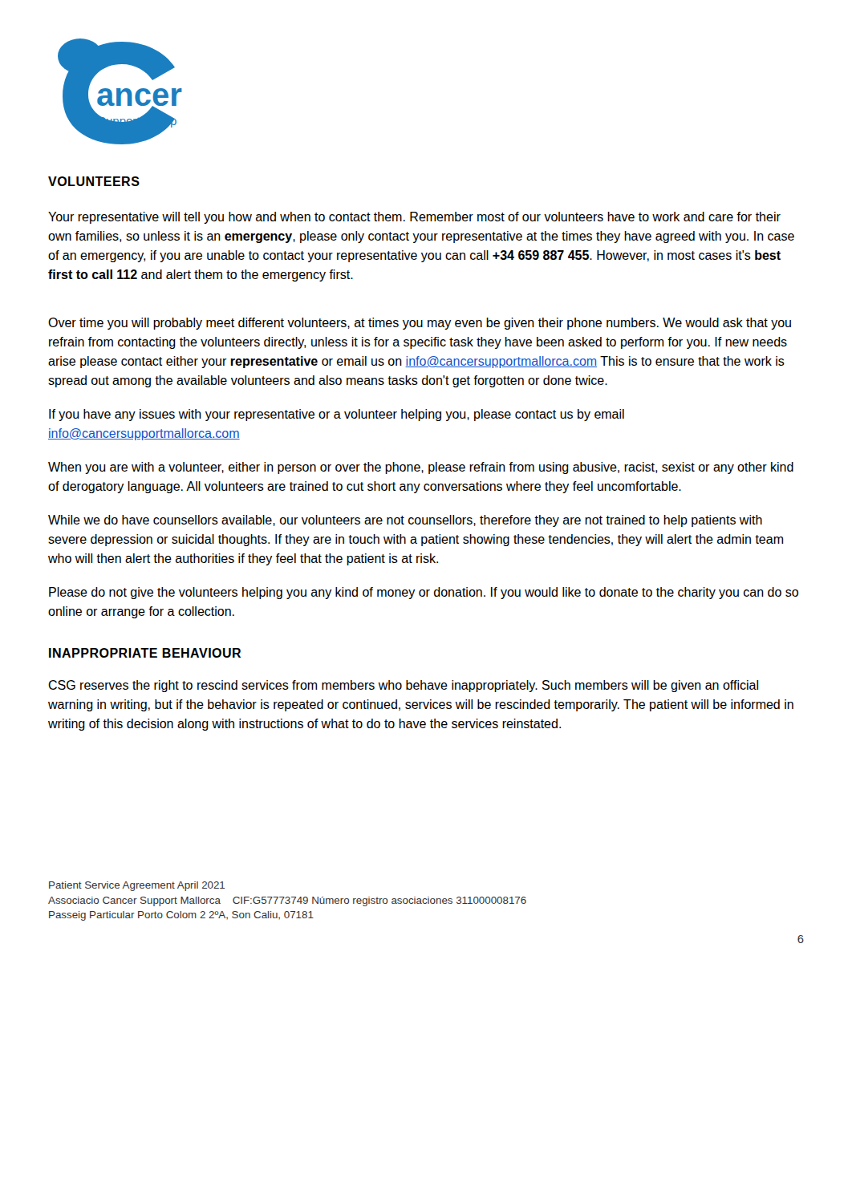ancer Support Group
VOLUNTEERS
Your representative will tell you how and when to contact them. Remember most of our volunteers have to work and care for their own families, so unless it is an emergency, please only contact your representative at the times they have agreed with you. In case of an emergency, if you are unable to contact your representative you can call +34 659 887 455. However, in most cases it's best first to call 112 and alert them to the emergency first.
Over time you will probably meet different volunteers, at times you may even be given their phone numbers. We would ask that you refrain from contacting the volunteers directly, unless it is for a specific task they have been asked to perform for you. If new needs arise please contact either your representative or email us on info@cancersupportmallorca.com This is to ensure that the work is spread out among the available volunteers and also means tasks don't get forgotten or done twice.
If you have any issues with your representative or a volunteer helping you, please contact us by email info@cancersupportmallorca.com
When you are with a volunteer, either in person or over the phone, please refrain from using abusive, racist, sexist or any other kind of derogatory language. All volunteers are trained to cut short any conversations where they feel uncomfortable.
While we do have counsellors available, our volunteers are not counsellors, therefore they are not trained to help patients with severe depression or suicidal thoughts. If they are in touch with a patient showing these tendencies, they will alert the admin team who will then alert the authorities if they feel that the patient is at risk.
Please do not give the volunteers helping you any kind of money or donation. If you would like to donate to the charity you can do so online or arrange for a collection.
INAPPROPRIATE BEHAVIOUR
CSG reserves the right to rescind services from members who behave inappropriately. Such members will be given an official warning in writing, but if the behavior is repeated or continued, services will be rescinded temporarily. The patient will be informed in writing of this decision along with instructions of what to do to have the services reinstated.
Patient Service Agreement April 2021
Associacio Cancer Support Mallorca CIF:G57773749 Número registro asociaciones 311000008176
Passeig Particular Porto Colom 2 2ºA, Son Caliu, 07181
6